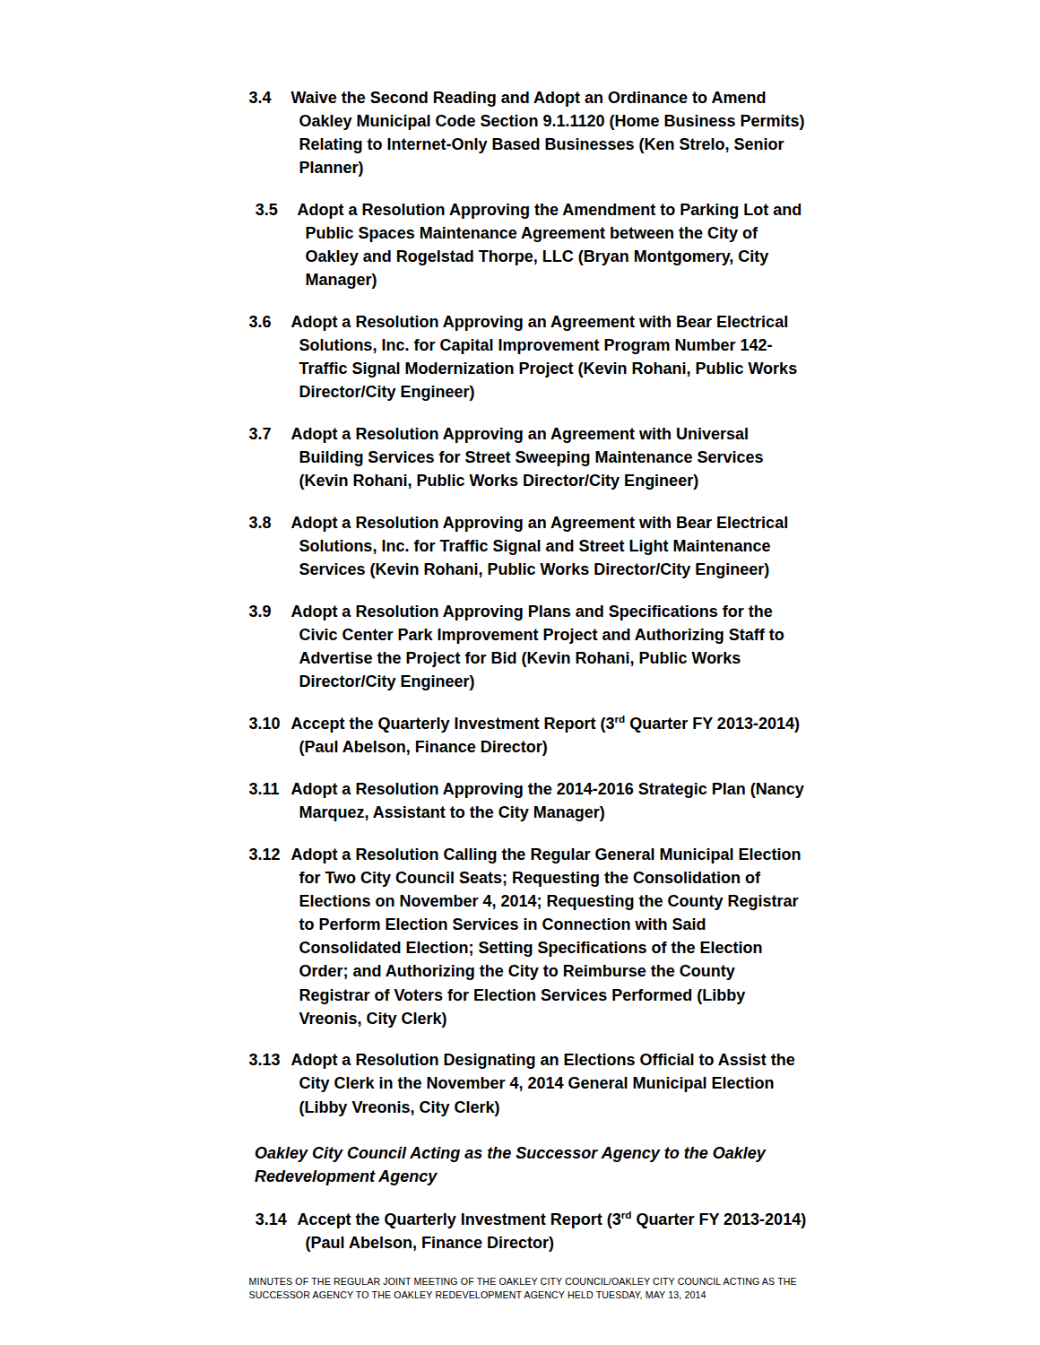3.4 Waive the Second Reading and Adopt an Ordinance to Amend Oakley Municipal Code Section 9.1.1120 (Home Business Permits) Relating to Internet-Only Based Businesses (Ken Strelo, Senior Planner)
3.5 Adopt a Resolution Approving the Amendment to Parking Lot and Public Spaces Maintenance Agreement between the City of Oakley and Rogelstad Thorpe, LLC (Bryan Montgomery, City Manager)
3.6 Adopt a Resolution Approving an Agreement with Bear Electrical Solutions, Inc. for Capital Improvement Program Number 142-Traffic Signal Modernization Project (Kevin Rohani, Public Works Director/City Engineer)
3.7 Adopt a Resolution Approving an Agreement with Universal Building Services for Street Sweeping Maintenance Services (Kevin Rohani, Public Works Director/City Engineer)
3.8 Adopt a Resolution Approving an Agreement with Bear Electrical Solutions, Inc. for Traffic Signal and Street Light Maintenance Services (Kevin Rohani, Public Works Director/City Engineer)
3.9 Adopt a Resolution Approving Plans and Specifications for the Civic Center Park Improvement Project and Authorizing Staff to Advertise the Project for Bid (Kevin Rohani, Public Works Director/City Engineer)
3.10 Accept the Quarterly Investment Report (3rd Quarter FY 2013-2014) (Paul Abelson, Finance Director)
3.11 Adopt a Resolution Approving the 2014-2016 Strategic Plan (Nancy Marquez, Assistant to the City Manager)
3.12 Adopt a Resolution Calling the Regular General Municipal Election for Two City Council Seats; Requesting the Consolidation of Elections on November 4, 2014; Requesting the County Registrar to Perform Election Services in Connection with Said Consolidated Election; Setting Specifications of the Election Order; and Authorizing the City to Reimburse the County Registrar of Voters for Election Services Performed (Libby Vreonis, City Clerk)
3.13 Adopt a Resolution Designating an Elections Official to Assist the City Clerk in the November 4, 2014 General Municipal Election (Libby Vreonis, City Clerk)
Oakley City Council Acting as the Successor Agency to the Oakley Redevelopment Agency
3.14 Accept the Quarterly Investment Report (3rd Quarter FY 2013-2014) (Paul Abelson, Finance Director)
MINUTES OF THE REGULAR JOINT MEETING OF THE OAKLEY CITY COUNCIL/OAKLEY CITY COUNCIL ACTING AS THE SUCCESSOR AGENCY TO THE OAKLEY REDEVELOPMENT AGENCY HELD TUESDAY, MAY 13, 2014